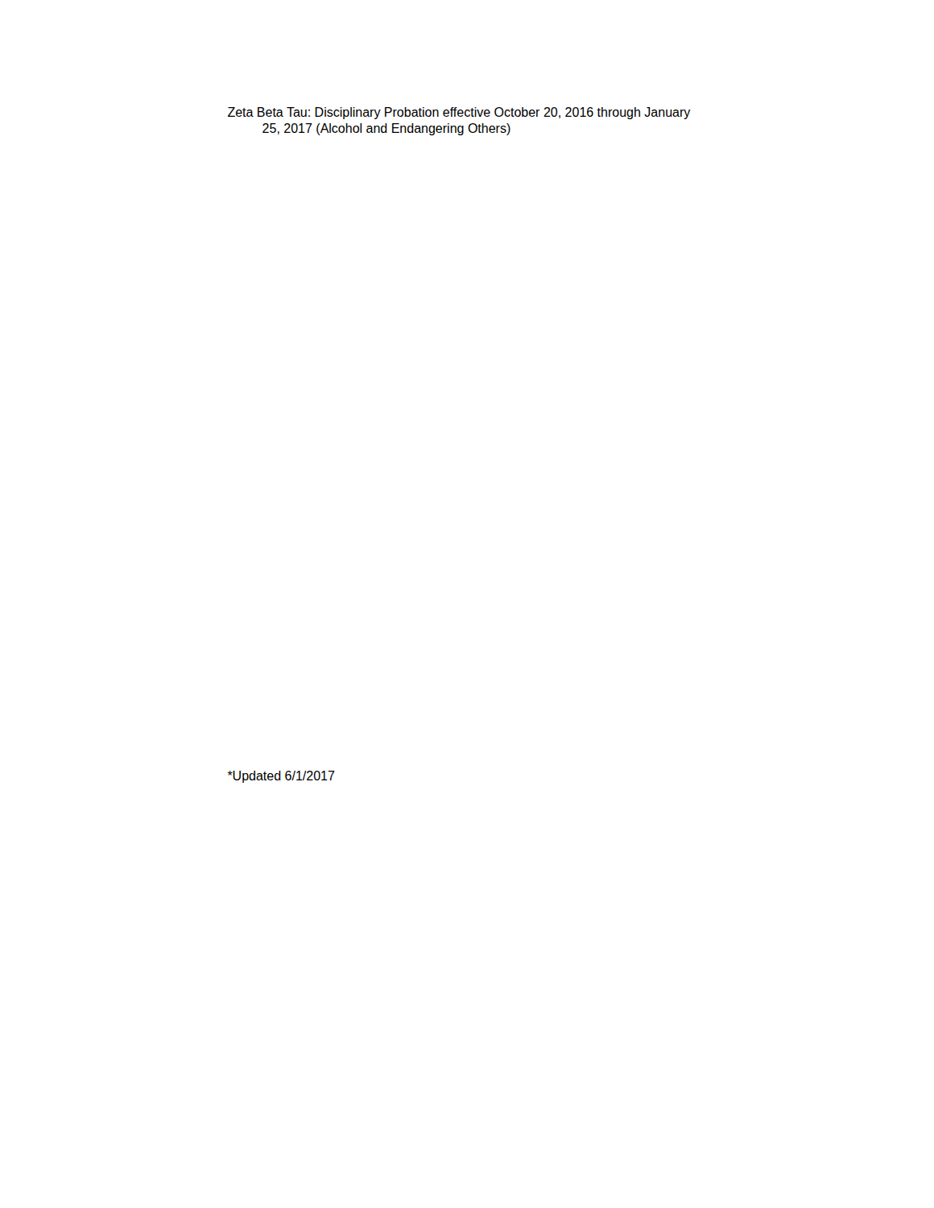Zeta Beta Tau: Disciplinary Probation effective October 20, 2016 through January 25, 2017 (Alcohol and Endangering Others)
*Updated 6/1/2017